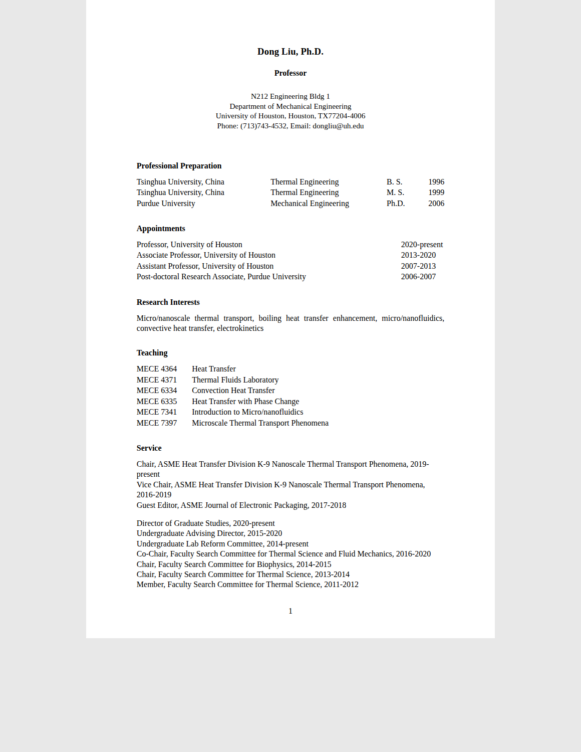Dong Liu, Ph.D.
Professor
N212 Engineering Bldg 1
Department of Mechanical Engineering
University of Houston, Houston, TX77204-4006
Phone: (713)743-4532, Email: dongliu@uh.edu
Professional Preparation
| Tsinghua University, China | Thermal Engineering | B. S. | 1996 |
| Tsinghua University, China | Thermal Engineering | M. S. | 1999 |
| Purdue University | Mechanical Engineering | Ph.D. | 2006 |
Appointments
| Professor, University of Houston | 2020-present |
| Associate Professor, University of Houston | 2013-2020 |
| Assistant Professor, University of Houston | 2007-2013 |
| Post-doctoral Research Associate, Purdue University | 2006-2007 |
Research Interests
Micro/nanoscale thermal transport, boiling heat transfer enhancement, micro/nanofluidics, convective heat transfer, electrokinetics
Teaching
| MECE 4364 | Heat Transfer |
| MECE 4371 | Thermal Fluids Laboratory |
| MECE 6334 | Convection Heat Transfer |
| MECE 6335 | Heat Transfer with Phase Change |
| MECE 7341 | Introduction to Micro/nanofluidics |
| MECE 7397 | Microscale Thermal Transport Phenomena |
Service
Chair, ASME Heat Transfer Division K-9 Nanoscale Thermal Transport Phenomena, 2019-present
Vice Chair, ASME Heat Transfer Division K-9 Nanoscale Thermal Transport Phenomena, 2016-2019
Guest Editor, ASME Journal of Electronic Packaging, 2017-2018
Director of Graduate Studies, 2020-present
Undergraduate Advising Director, 2015-2020
Undergraduate Lab Reform Committee, 2014-present
Co-Chair, Faculty Search Committee for Thermal Science and Fluid Mechanics, 2016-2020
Chair, Faculty Search Committee for Biophysics, 2014-2015
Chair, Faculty Search Committee for Thermal Science, 2013-2014
Member, Faculty Search Committee for Thermal Science, 2011-2012
1